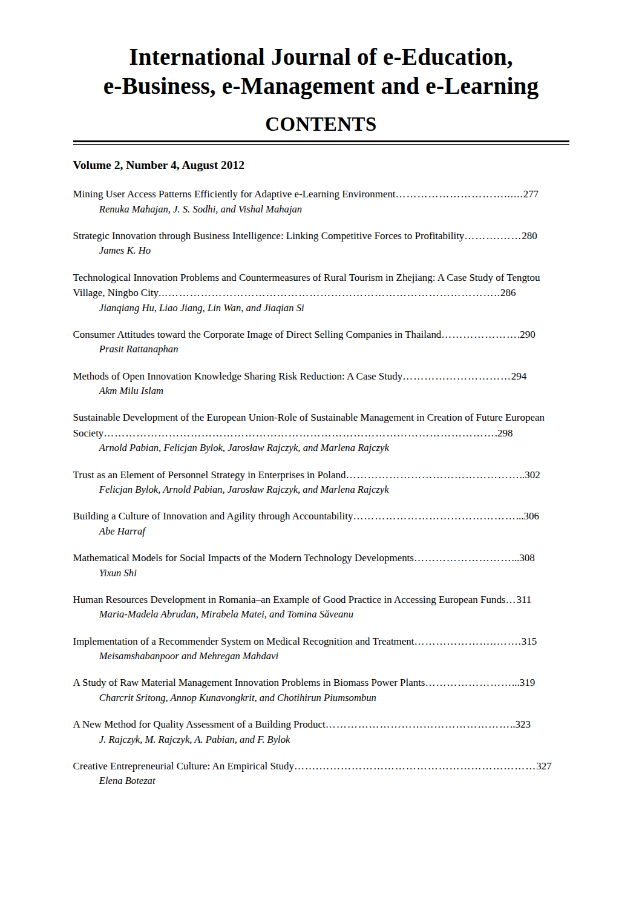International Journal of e-Education,
e-Business, e-Management and e-Learning
CONTENTS
Volume 2, Number 4, August 2012
Mining User Access Patterns Efficiently for Adaptive e-Learning Environment…………………………...... 277
Renuka Mahajan, J. S. Sodhi, and Vishal Mahajan
Strategic Innovation through Business Intelligence: Linking Competitive Forces to Profitability……….……280
James K. Ho
Technological Innovation Problems and Countermeasures of Rural Tourism in Zhejiang: A Case Study of Tengtou Village, Ningbo City...……………………………………………………………………………….. 286
Jianqiang Hu, Liao Jiang, Lin Wan, and Jiaqian Si
Consumer Attitudes toward the Corporate Image of Direct Selling Companies in Thailand………………….290
Prasit Rattanaphan
Methods of Open Innovation Knowledge Sharing Risk Reduction: A Case Study…………………………294
Akm Milu Islam
Sustainable Development of the European Union-Role of Sustainable Management in Creation of Future European Society……………………………………………………………………………………………….298
Arnold Pabian, Felicjan Bylok, Jarosław Rajczyk, and Marlena Rajczyk
Trust as an Element of Personnel Strategy in Enterprises in Poland…………………………………………..302
Felicjan Bylok, Arnold Pabian, Jarosław Rajczyk, and Marlena Rajczyk
Building a Culture of Innovation and Agility through Accountability………………………………………...306
Abe Harraf
Mathematical Models for Social Impacts of the Modern Technology Developments………………………...308
Yixun Shi
Human Resources Development in Romania–an Example of Good Practice in Accessing European Funds…311
Maria-Madela Abrudan, Mirabela Matei, and Tomina Săveanu
Implementation of a Recommender System on Medical Recognition and Treatment…………………..……. 315
Meisamshabanpoor and Mehregan Mahdavi
A Study of Raw Material Management Innovation Problems in Biomass Power Plants……………………...319
Charcrit Sritong, Annop Kunavongkrit, and Chotihirun Piumsombun
A New Method for Quality Assessment of a Building Product……………………………………………..323
J. Rajczyk, M. Rajczyk, A. Pabian, and F. Bylok
Creative Entrepreneurial Culture: An Empirical Study…….……………………………………………………327
Elena Botezat